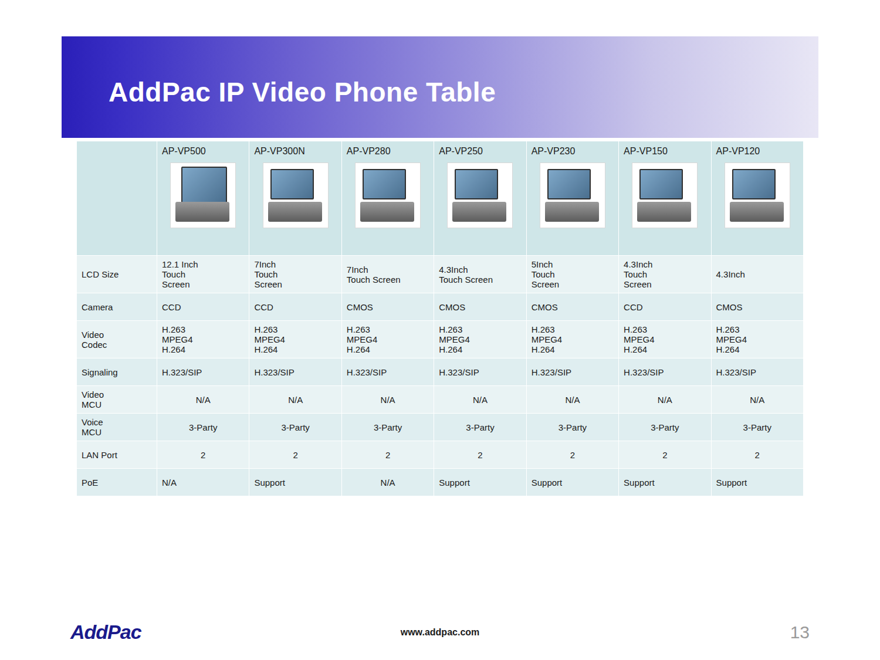AddPac IP Video Phone Table
| | AP-VP500 | AP-VP300N | AP-VP280 | AP-VP250 | AP-VP230 | AP-VP150 | AP-VP120 |
| --- | --- | --- | --- | --- | --- | --- | --- |
| LCD Size | 12.1 Inch Touch Screen | 7Inch Touch Screen | 7Inch Touch Screen | 4.3Inch Touch Screen | 5Inch Touch Screen | 4.3Inch Touch Screen | 4.3Inch |
| Camera | CCD | CCD | CMOS | CMOS | CMOS | CCD | CMOS |
| Video Codec | H.263 MPEG4 H.264 | H.263 MPEG4 H.264 | H.263 MPEG4 H.264 | H.263 MPEG4 H.264 | H.263 MPEG4 H.264 | H.263 MPEG4 H.264 | H.263 MPEG4 H.264 |
| Signaling | H.323/SIP | H.323/SIP | H.323/SIP | H.323/SIP | H.323/SIP | H.323/SIP | H.323/SIP |
| Video MCU | N/A | N/A | N/A | N/A | N/A | N/A | N/A |
| Voice MCU | 3-Party | 3-Party | 3-Party | 3-Party | 3-Party | 3-Party | 3-Party |
| LAN Port | 2 | 2 | 2 | 2 | 2 | 2 | 2 |
| PoE | N/A | Support | N/A | Support | Support | Support | Support |
Add Pac
www.addpac.com
13